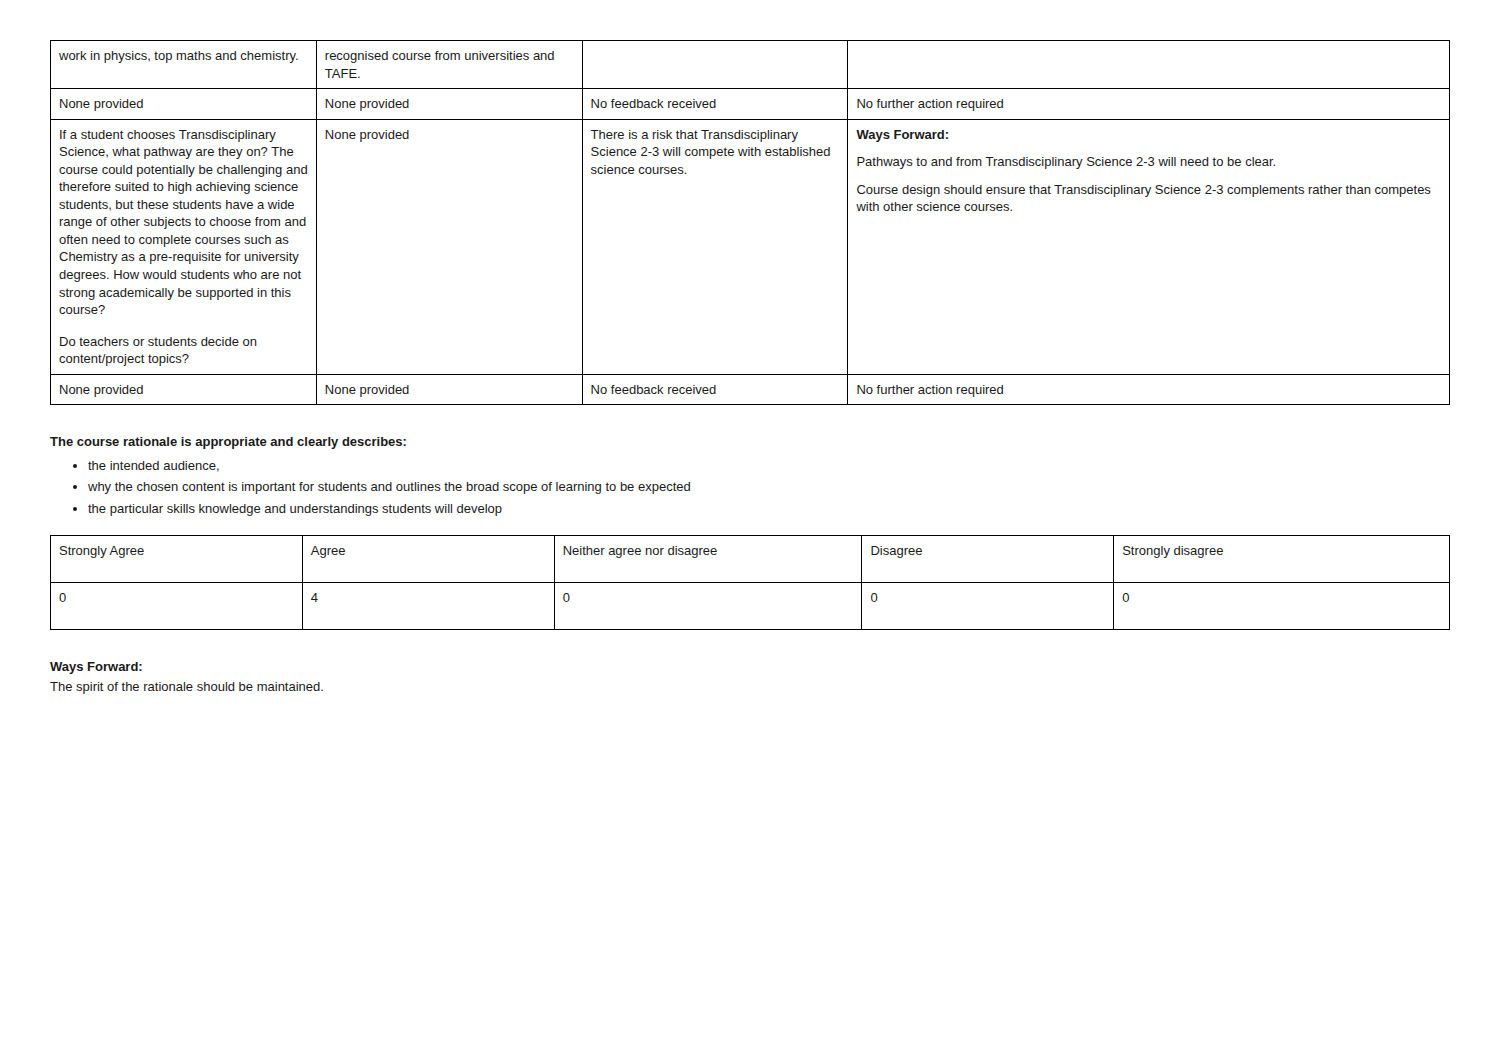| work in physics, top maths and chemistry. | recognised course from universities and TAFE. | | |
| None provided | None provided | No feedback received | No further action required |
| If a student chooses Transdisciplinary Science, what pathway are they on? The course could potentially be challenging and therefore suited to high achieving science students, but these students have a wide range of other subjects to choose from and often need to complete courses such as Chemistry as a pre-requisite for university degrees. How would students who are not strong academically be supported in this course? Do teachers or students decide on content/project topics? | None provided | There is a risk that Transdisciplinary Science 2-3 will compete with established science courses. | Ways Forward: Pathways to and from Transdisciplinary Science 2-3 will need to be clear. Course design should ensure that Transdisciplinary Science 2-3 complements rather than competes with other science courses. |
| None provided | None provided | No feedback received | No further action required |
The course rationale is appropriate and clearly describes:
the intended audience,
why the chosen content is important for students and outlines the broad scope of learning to be expected
the particular skills knowledge and understandings students will develop
| Strongly Agree | Agree | Neither agree nor disagree | Disagree | Strongly disagree |
| 0 | 4 | 0 | 0 | 0 |
Ways Forward:
The spirit of the rationale should be maintained.